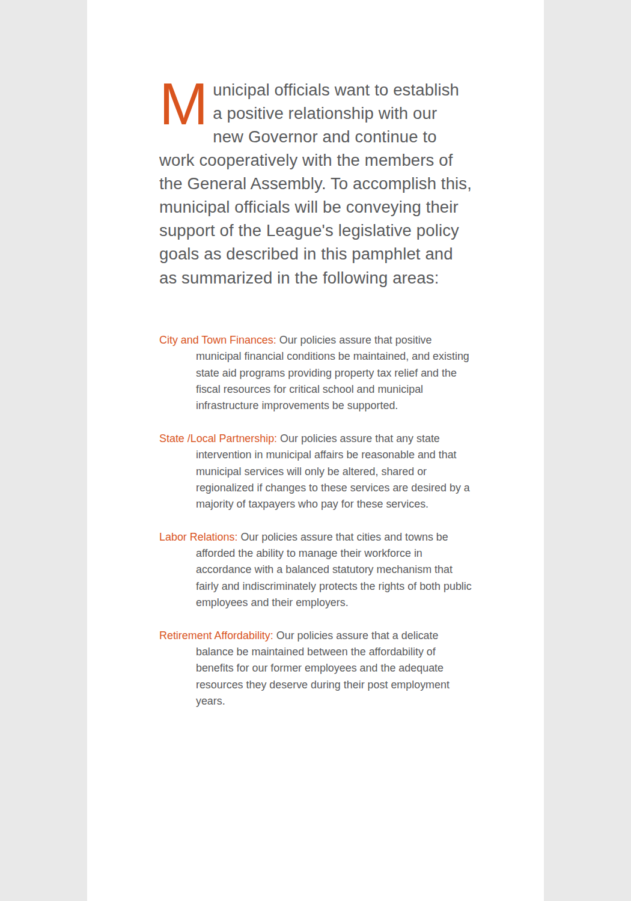Municipal officials want to establish a positive relationship with our new Governor and continue to work cooperatively with the members of the General Assembly. To accomplish this, municipal officials will be conveying their support of the League's legislative policy goals as described in this pamphlet and as summarized in the following areas:
City and Town Finances: Our policies assure that positive municipal financial conditions be maintained, and existing state aid programs providing property tax relief and the fiscal resources for critical school and municipal infrastructure improvements be supported.
State /Local Partnership: Our policies assure that any state intervention in municipal affairs be reasonable and that municipal services will only be altered, shared or regionalized if changes to these services are desired by a majority of taxpayers who pay for these services.
Labor Relations: Our policies assure that cities and towns be afforded the ability to manage their workforce in accordance with a balanced statutory mechanism that fairly and indiscriminately protects the rights of both public employees and their employers.
Retirement Affordability: Our policies assure that a delicate balance be maintained between the affordability of benefits for our former employees and the adequate resources they deserve during their post employment years.